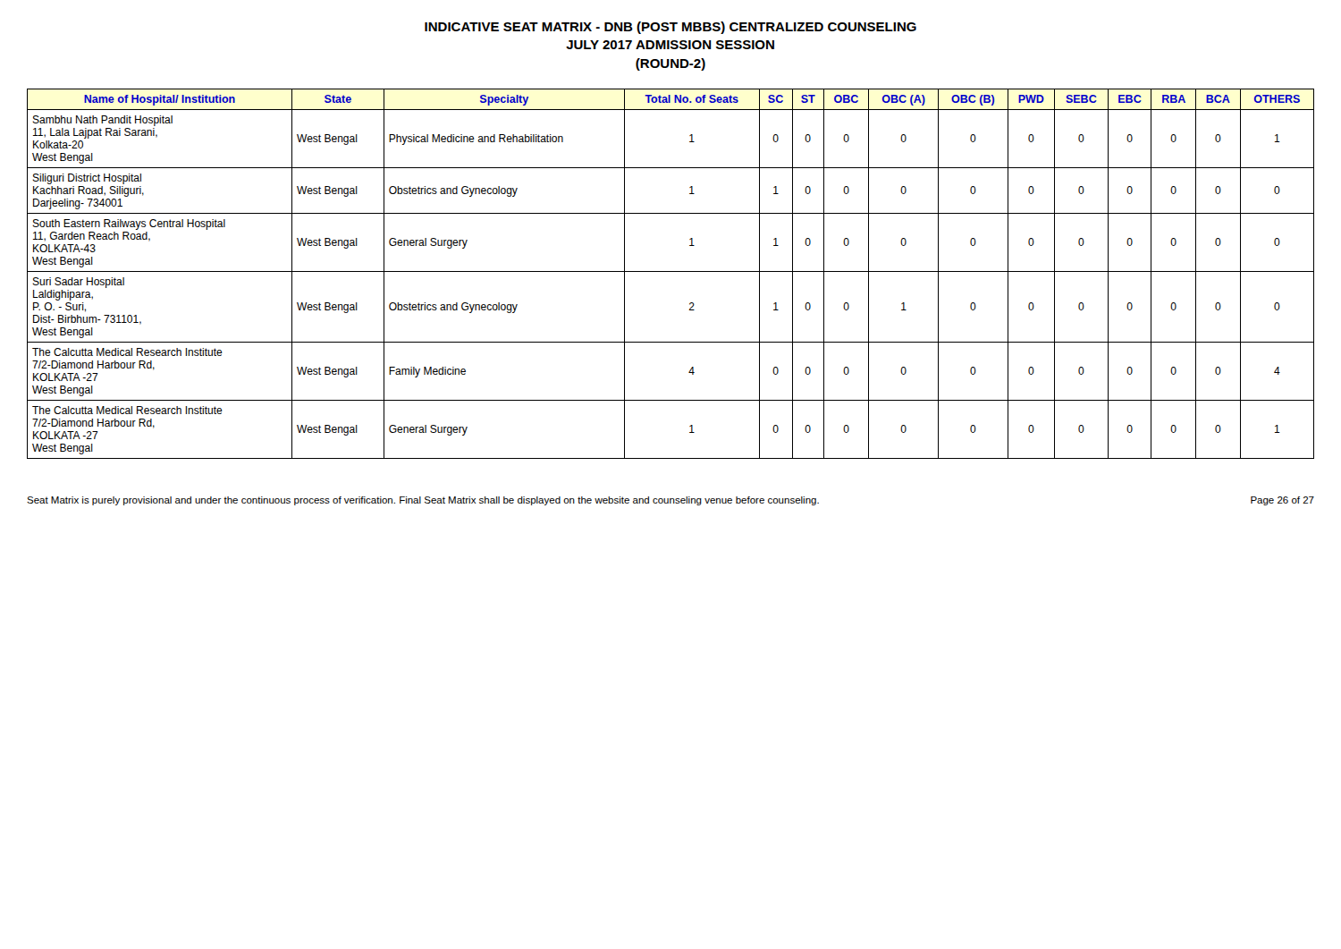INDICATIVE SEAT MATRIX - DNB (POST MBBS) CENTRALIZED COUNSELING
JULY 2017 ADMISSION SESSION
(ROUND-2)
| Name of Hospital/ Institution | State | Specialty | Total No. of Seats | SC | ST | OBC | OBC (A) | OBC (B) | PWD | SEBC | EBC | RBA | BCA | OTHERS |
| --- | --- | --- | --- | --- | --- | --- | --- | --- | --- | --- | --- | --- | --- | --- |
| Sambhu Nath Pandit Hospital 11, Lala Lajpat Rai Sarani, Kolkata-20 West Bengal | West Bengal | Physical Medicine and Rehabilitation | 1 | 0 | 0 | 0 | 0 | 0 | 0 | 0 | 0 | 0 | 0 | 1 |
| Siliguri District Hospital Kachhari Road, Siliguri, Darjeeling- 734001 | West Bengal | Obstetrics and Gynecology | 1 | 1 | 0 | 0 | 0 | 0 | 0 | 0 | 0 | 0 | 0 | 0 |
| South Eastern Railways Central Hospital 11, Garden Reach Road, KOLKATA-43 West Bengal | West Bengal | General Surgery | 1 | 1 | 0 | 0 | 0 | 0 | 0 | 0 | 0 | 0 | 0 | 0 |
| Suri Sadar Hospital Laldighipara, P. O. - Suri, Dist- Birbhum- 731101, West Bengal | West Bengal | Obstetrics and Gynecology | 2 | 1 | 0 | 0 | 1 | 0 | 0 | 0 | 0 | 0 | 0 | 0 |
| The Calcutta Medical Research Institute 7/2-Diamond Harbour Rd, KOLKATA -27 West Bengal | West Bengal | Family Medicine | 4 | 0 | 0 | 0 | 0 | 0 | 0 | 0 | 0 | 0 | 0 | 4 |
| The Calcutta Medical Research Institute 7/2-Diamond Harbour Rd, KOLKATA -27 West Bengal | West Bengal | General Surgery | 1 | 0 | 0 | 0 | 0 | 0 | 0 | 0 | 0 | 0 | 0 | 1 |
Seat Matrix is purely provisional and under the continuous process of verification. Final Seat Matrix shall be displayed on the website and counseling venue before counseling.
Page 26 of 27